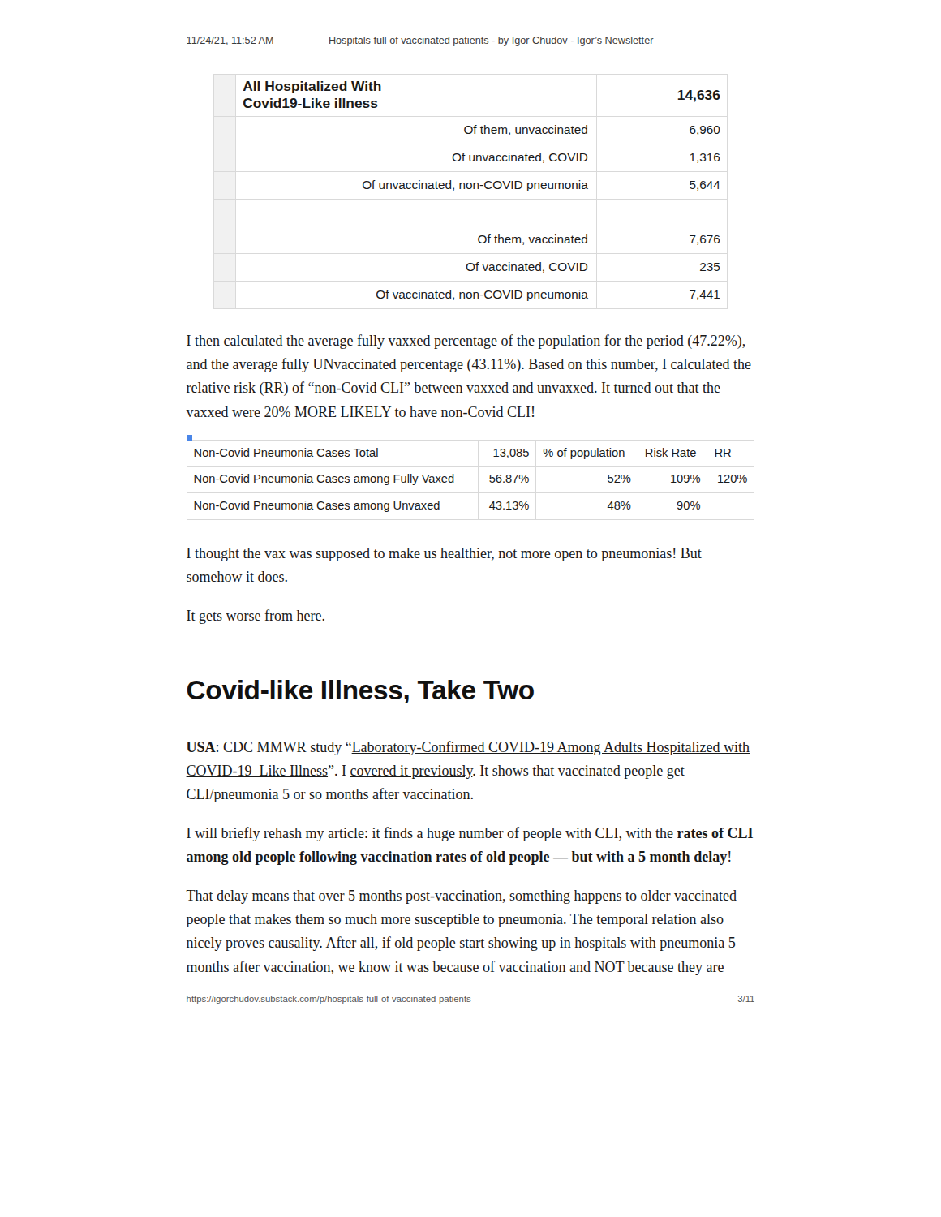11/24/21, 11:52 AM
Hospitals full of vaccinated patients - by Igor Chudov - Igor’s Newsletter
| | All Hospitalized With Covid19-Like illness | 14,636 |
| | Of them, unvaccinated | 6,960 |
| | Of unvaccinated, COVID | 1,316 |
| | Of unvaccinated, non-COVID pneumonia | 5,644 |
| | Of them, vaccinated | 7,676 |
| | Of vaccinated, COVID | 235 |
| | Of vaccinated, non-COVID pneumonia | 7,441 |
I then calculated the average fully vaxxed percentage of the population for the period (47.22%), and the average fully UNvaccinated percentage (43.11%). Based on this number, I calculated the relative risk (RR) of “non-Covid CLI” between vaxxed and unvaxxed. It turned out that the vaxxed were 20% MORE LIKELY to have non-Covid CLI!
| Non-Covid Pneumonia Cases Total | 13,085 | % of population | Risk Rate | RR |
| Non-Covid Pneumonia Cases among Fully Vaxed | 56.87% | 52% | 109% | 120% |
| Non-Covid Pneumonia Cases among Unvaxed | 43.13% | 48% | 90% | |
I thought the vax was supposed to make us healthier, not more open to pneumonias! But somehow it does.
It gets worse from here.
Covid-like Illness, Take Two
USA: CDC MMWR study “Laboratory-Confirmed COVID-19 Among Adults Hospitalized with COVID-19–Like Illness”. I covered it previously. It shows that vaccinated people get CLI/pneumonia 5 or so months after vaccination.
I will briefly rehash my article: it finds a huge number of people with CLI, with the rates of CLI among old people following vaccination rates of old people — but with a 5 month delay!
That delay means that over 5 months post-vaccination, something happens to older vaccinated people that makes them so much more susceptible to pneumonia. The temporal relation also nicely proves causality. After all, if old people start showing up in hospitals with pneumonia 5 months after vaccination, we know it was because of vaccination and NOT because they are
https://igorchudov.substack.com/p/hospitals-full-of-vaccinated-patients 3/11